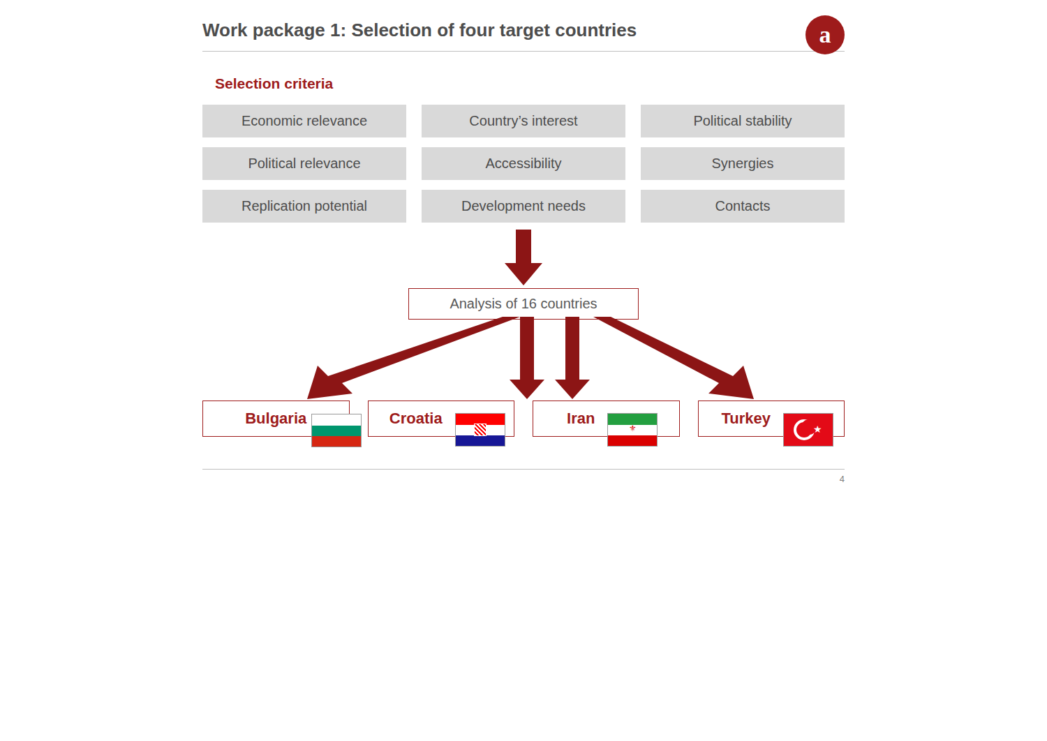Work package 1: Selection of four target countries
a
Selection criteria
Economic relevance
Country’s interest
Political stability
Political relevance
Accessibility
Synergies
Replication potential
Development needs
Contacts
Analysis of 16 countries
Bulgaria
Croatia
Iran
⚜
Turkey
★
4